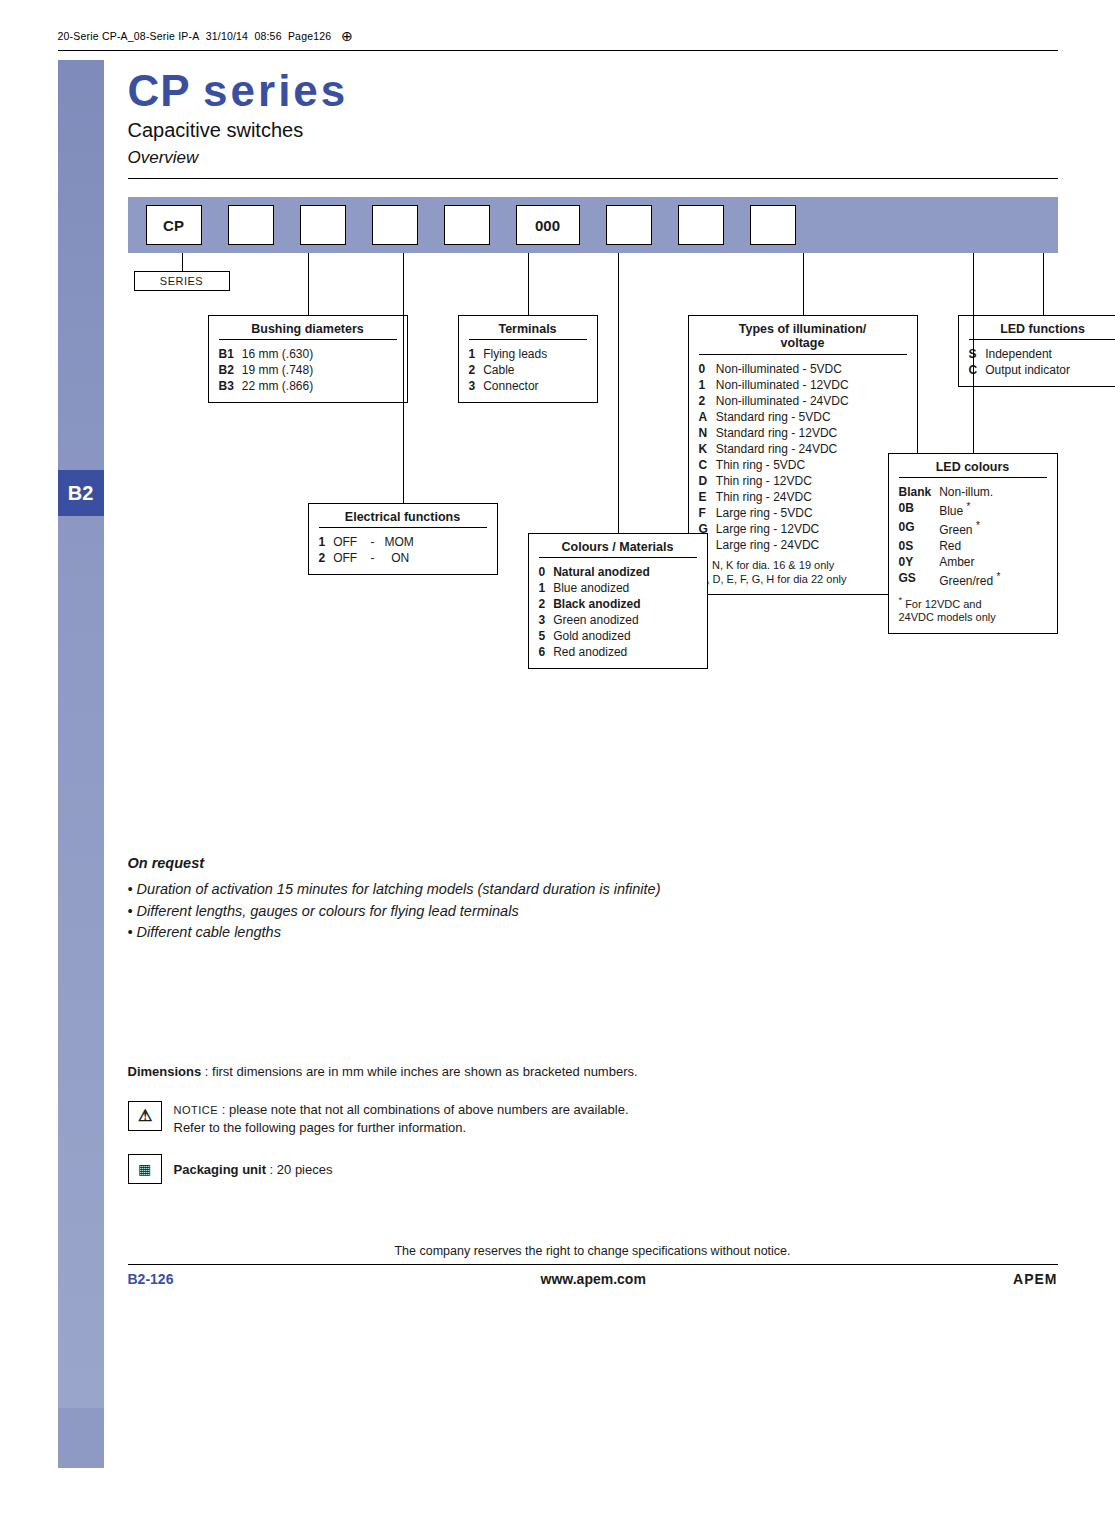20-Serie CP-A_08-Serie IP-A 31/10/14 08:56 Page126 ⊕
B2
CP series
Capacitive switches
Overview
CP
000
SERIES
Bushing diameters
| B1 | 16 mm (.630) |
| B2 | 19 mm (.748) |
| B3 | 22 mm (.866) |
Terminals
| 1 | Flying leads |
| 2 | Cable |
| 3 | Connector |
Types of illumination/
voltage
| 0 | Non-illuminated - 5VDC |
| 1 | Non-illuminated - 12VDC |
| 2 | Non-illuminated - 24VDC |
| A | Standard ring - 5VDC |
| N | Standard ring - 12VDC |
| K | Standard ring - 24VDC |
| C | Thin ring - 5VDC |
| D | Thin ring - 12VDC |
| E | Thin ring - 24VDC |
| F | Large ring - 5VDC |
| G | Large ring - 12VDC |
| H | Large ring - 24VDC |
A, N, K for dia. 16 & 19 only
C, D, E, F, G, H for dia 22 only
LED functions
| S | Independent |
| C | Output indicator |
LED colours
| Blank | Non-illum. |
| 0B | Blue * |
| 0G | Green * |
| 0S | Red |
| 0Y | Amber |
| GS | Green/red * |
* For 12VDC and
24VDC models only
Electrical functions
| 1 | OFF - MOM |
| 2 | OFF - ON |
Colours / Materials
| 0 | Natural anodized |
| 1 | Blue anodized |
| 2 | Black anodized |
| 3 | Green anodized |
| 5 | Gold anodized |
| 6 | Red anodized |
On request
• Duration of activation 15 minutes for latching models (standard duration is infinite)
• Different lengths, gauges or colours for flying lead terminals
• Different cable lengths
Dimensions : first dimensions are in mm while inches are shown as bracketed numbers.
⚠
NOTICE : please note that not all combinations of above numbers are available.
Refer to the following pages for further information.
▦
Packaging unit : 20 pieces
The company reserves the right to change specifications without notice.
B2-126
www.apem.com
APEM